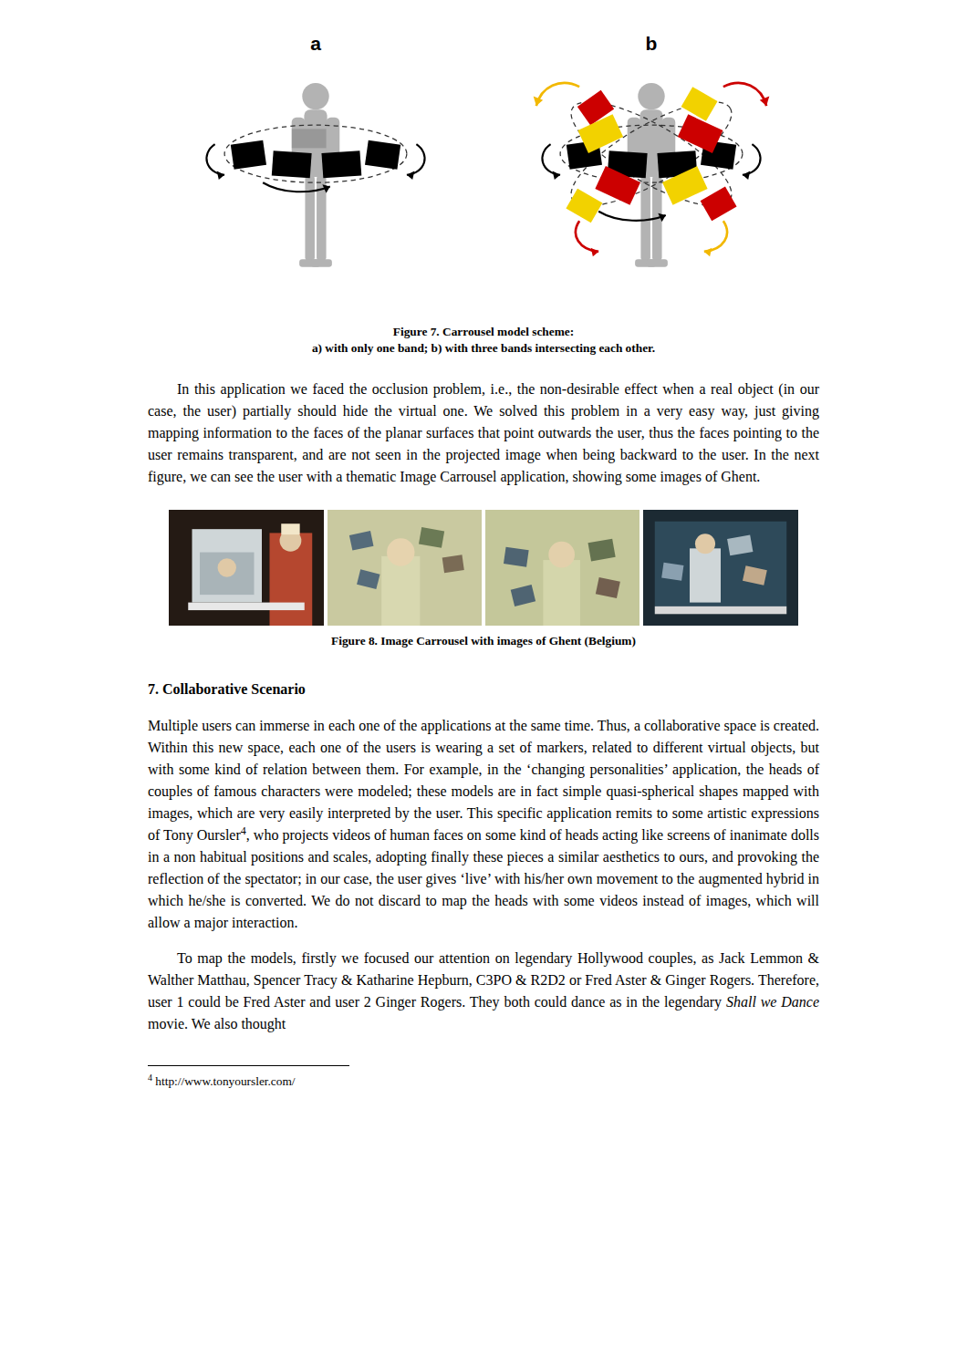a b
Figure 7. Carrousel model scheme:
a) with only one band; b) with three bands intersecting each other.
In this application we faced the occlusion problem, i.e., the non-desirable effect when a real object (in our case, the user) partially should hide the virtual one. We solved this problem in a very easy way, just giving mapping information to the faces of the planar surfaces that point outwards the user, thus the faces pointing to the user remains transparent, and are not seen in the projected image when being backward to the user. In the next figure, we can see the user with a thematic Image Carrousel application, showing some images of Ghent.
Figure 8. Image Carrousel with images of Ghent (Belgium)
7. Collaborative Scenario
Multiple users can immerse in each one of the applications at the same time. Thus, a collaborative space is created. Within this new space, each one of the users is wearing a set of markers, related to different virtual objects, but with some kind of relation between them. For example, in the ‘changing personalities’ application, the heads of couples of famous characters were modeled; these models are in fact simple quasi-spherical shapes mapped with images, which are very easily interpreted by the user. This specific application remits to some artistic expressions of Tony Oursler4, who projects videos of human faces on some kind of heads acting like screens of inanimate dolls in a non habitual positions and scales, adopting finally these pieces a similar aesthetics to ours, and provoking the reflection of the spectator; in our case, the user gives ‘live’ with his/her own movement to the augmented hybrid in which he/she is converted. We do not discard to map the heads with some videos instead of images, which will allow a major interaction.
To map the models, firstly we focused our attention on legendary Hollywood couples, as Jack Lemmon & Walther Matthau, Spencer Tracy & Katharine Hepburn, C3PO & R2D2 or Fred Aster & Ginger Rogers. Therefore, user 1 could be Fred Aster and user 2 Ginger Rogers. They both could dance as in the legendary Shall we Dance movie. We also thought
4 http://www.tonyoursler.com/